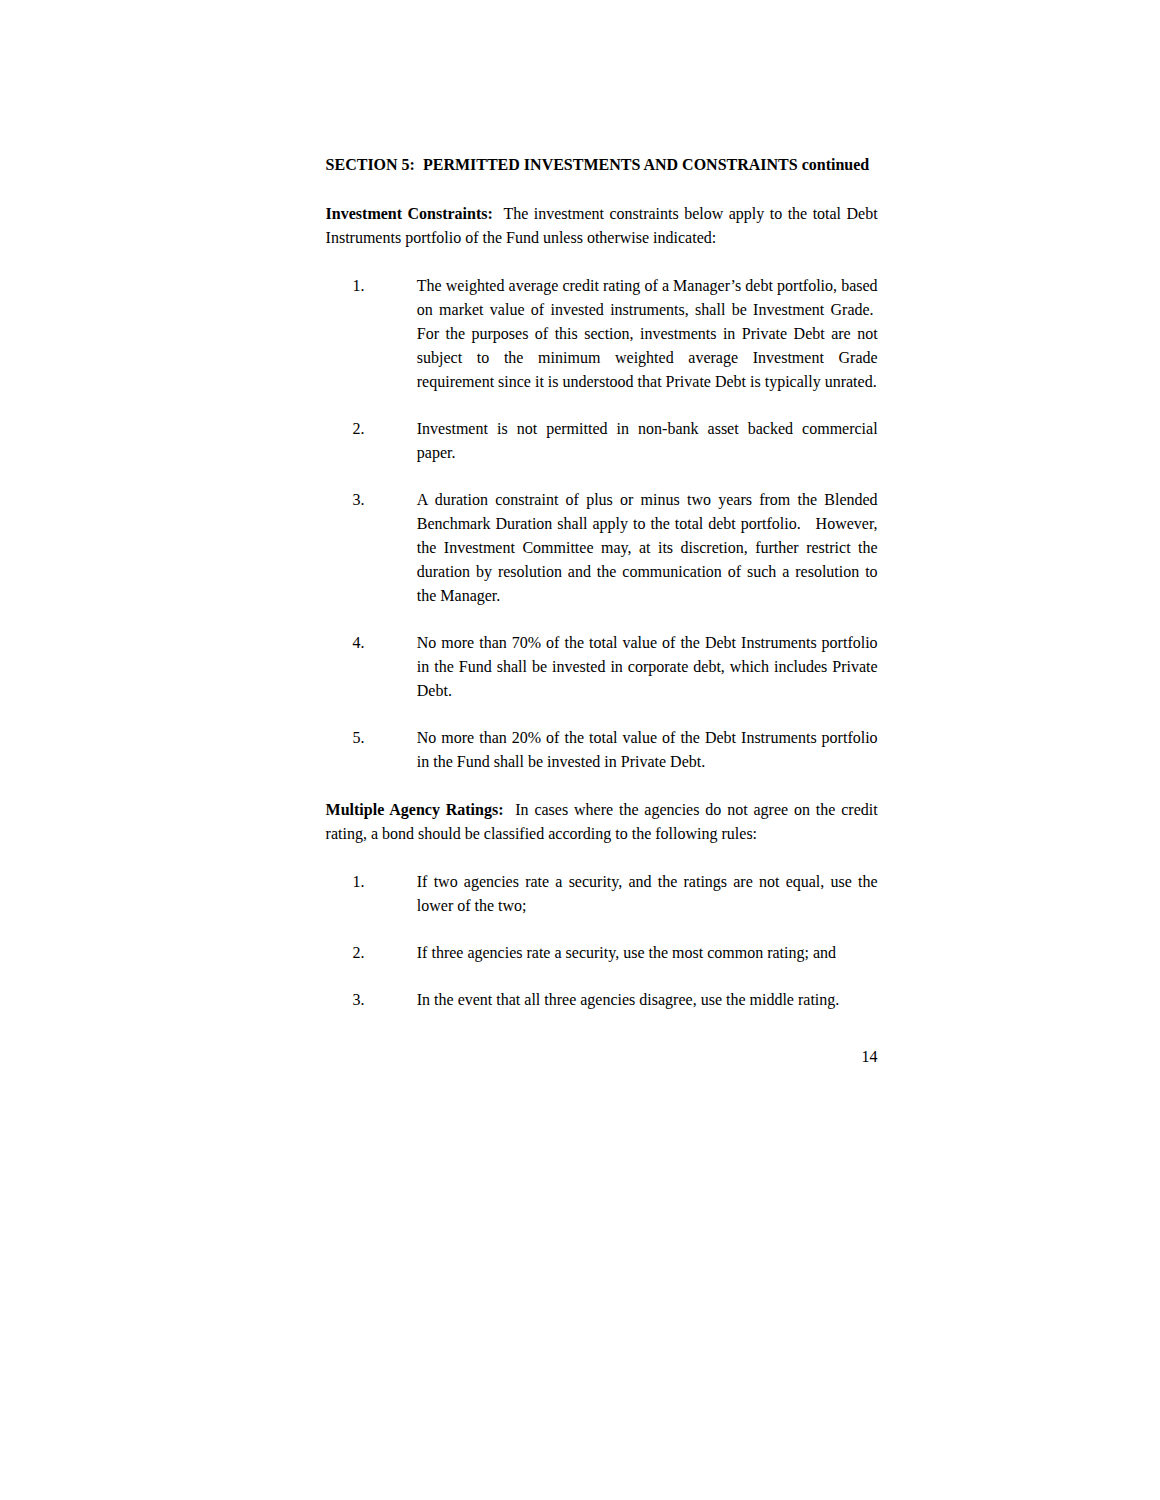SECTION 5: PERMITTED INVESTMENTS AND CONSTRAINTS continued
Investment Constraints: The investment constraints below apply to the total Debt Instruments portfolio of the Fund unless otherwise indicated:
1. The weighted average credit rating of a Manager’s debt portfolio, based on market value of invested instruments, shall be Investment Grade. For the purposes of this section, investments in Private Debt are not subject to the minimum weighted average Investment Grade requirement since it is understood that Private Debt is typically unrated.
2. Investment is not permitted in non-bank asset backed commercial paper.
3. A duration constraint of plus or minus two years from the Blended Benchmark Duration shall apply to the total debt portfolio. However, the Investment Committee may, at its discretion, further restrict the duration by resolution and the communication of such a resolution to the Manager.
4. No more than 70% of the total value of the Debt Instruments portfolio in the Fund shall be invested in corporate debt, which includes Private Debt.
5. No more than 20% of the total value of the Debt Instruments portfolio in the Fund shall be invested in Private Debt.
Multiple Agency Ratings: In cases where the agencies do not agree on the credit rating, a bond should be classified according to the following rules:
1. If two agencies rate a security, and the ratings are not equal, use the lower of the two;
2. If three agencies rate a security, use the most common rating; and
3. In the event that all three agencies disagree, use the middle rating.
14